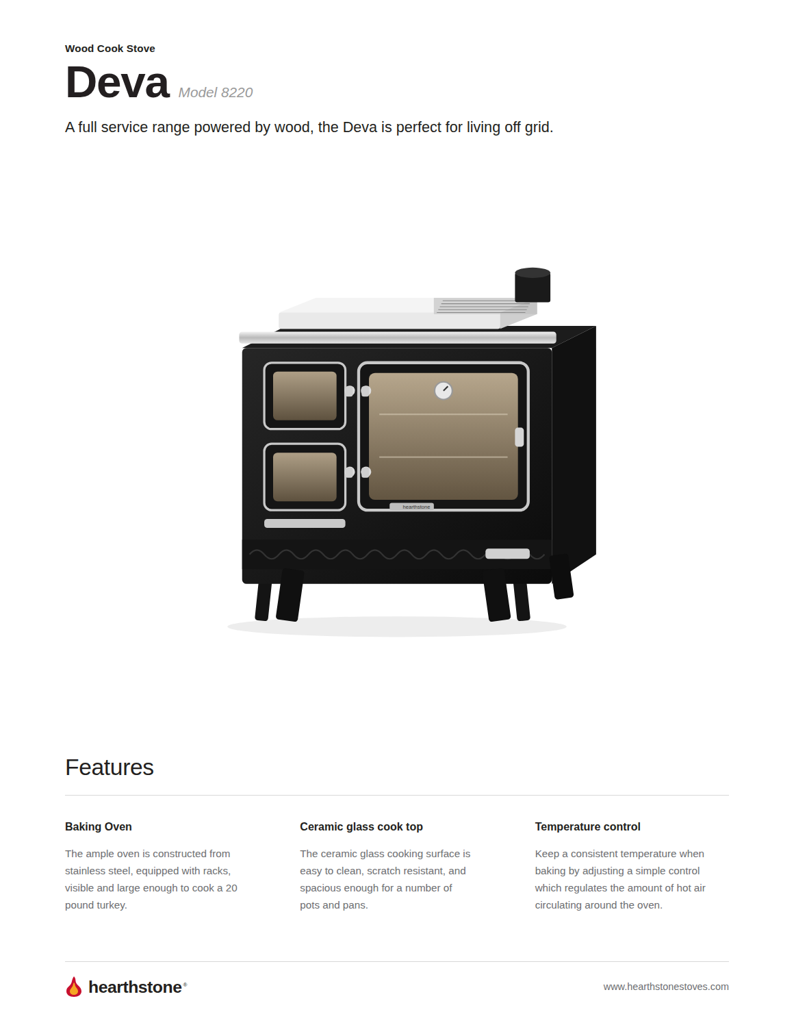Wood Cook Stove
Deva
Model 8220
A full service range powered by wood, the Deva is perfect for living off grid.
Features
Baking Oven
The ample oven is constructed from stainless steel, equipped with racks, visible and large enough to cook a 20 pound turkey.
Ceramic glass cook top
The ceramic glass cooking surface is easy to clean, scratch resistant, and spacious enough for a number of pots and pans.
Temperature control
Keep a consistent temperature when baking by adjusting a simple control which regulates the amount of hot air circulating around the oven.
hearthstone®
www.hearthstonestoves.com